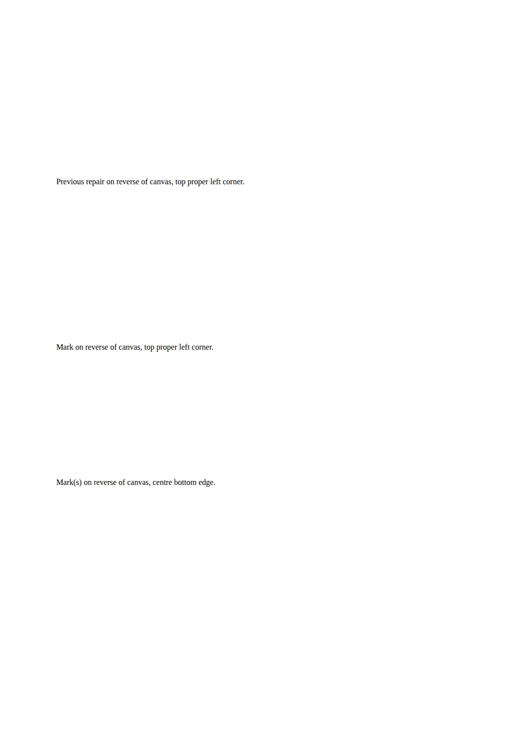Previous repair on reverse of canvas, top proper left corner.
Mark on reverse of canvas, top proper left corner.
Mark(s) on reverse of canvas, centre bottom edge.